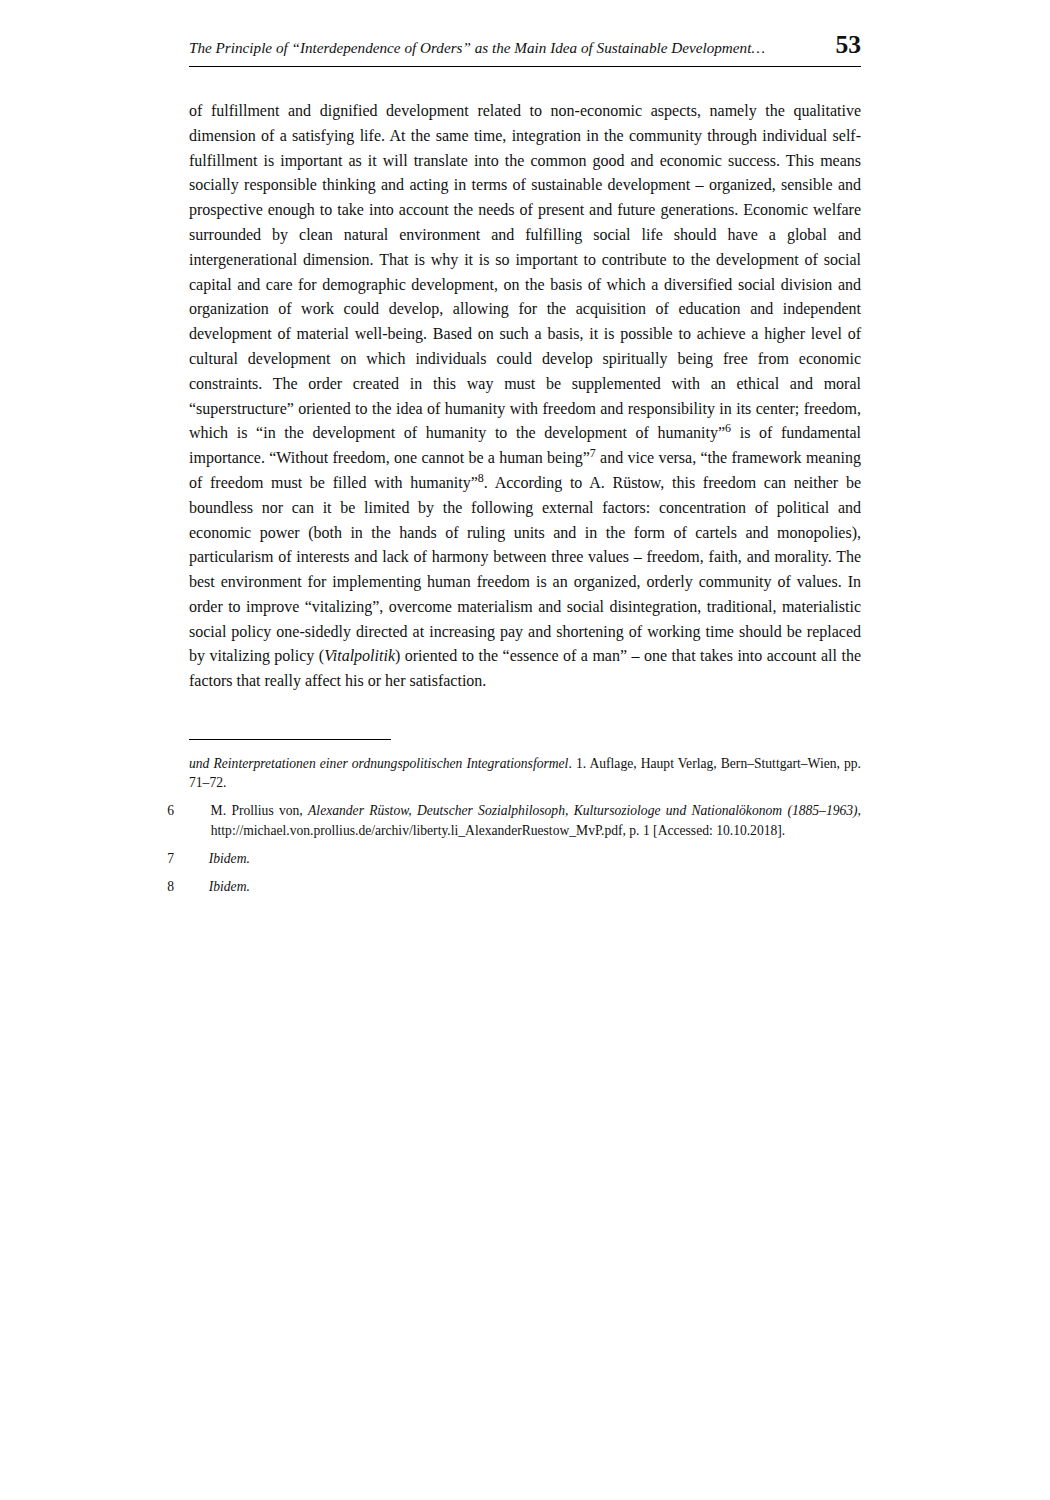The Principle of “Interdependence of Orders” as the Main Idea of Sustainable Development… 53
of fulfillment and dignified development related to non-economic aspects, namely the qualitative dimension of a satisfying life. At the same time, integration in the community through individual self-fulfillment is important as it will translate into the common good and economic success. This means socially responsible thinking and acting in terms of sustainable development – organized, sensible and prospective enough to take into account the needs of present and future generations. Economic welfare surrounded by clean natural environment and fulfilling social life should have a global and intergenerational dimension. That is why it is so important to contribute to the development of social capital and care for demographic development, on the basis of which a diversified social division and organization of work could develop, allowing for the acquisition of education and independent development of material well-being. Based on such a basis, it is possible to achieve a higher level of cultural development on which individuals could develop spiritually being free from economic constraints. The order created in this way must be supplemented with an ethical and moral “superstructure” oriented to the idea of humanity with freedom and responsibility in its center; freedom, which is “in the development of humanity to the development of humanity”6 is of fundamental importance. “Without freedom, one cannot be a human being”7 and vice versa, “the framework meaning of freedom must be filled with humanity”8. According to A. Rüstow, this freedom can neither be boundless nor can it be limited by the following external factors: concentration of political and economic power (both in the hands of ruling units and in the form of cartels and monopolies), particularism of interests and lack of harmony between three values – freedom, faith, and morality. The best environment for implementing human freedom is an organized, orderly community of values. In order to improve “vitalizing”, overcome materialism and social disintegration, traditional, materialistic social policy one-sidedly directed at increasing pay and shortening of working time should be replaced by vitalizing policy (Vitalpolitik) oriented to the “essence of a man” – one that takes into account all the factors that really affect his or her satisfaction.
und Reinterpretationen einer ordnungspolitischen Integrationsformel. 1. Auflage, Haupt Verlag, Bern–Stuttgart–Wien, pp. 71–72.
6 M. Prollius von, Alexander Rüstow, Deutscher Sozialphilosoph, Kultursoziologe und Nationalökonom (1885–1963), http://michael.von.prollius.de/archiv/liberty.li_AlexanderRuestow_MvP.pdf, p. 1 [Accessed: 10.10.2018].
7 Ibidem.
8 Ibidem.